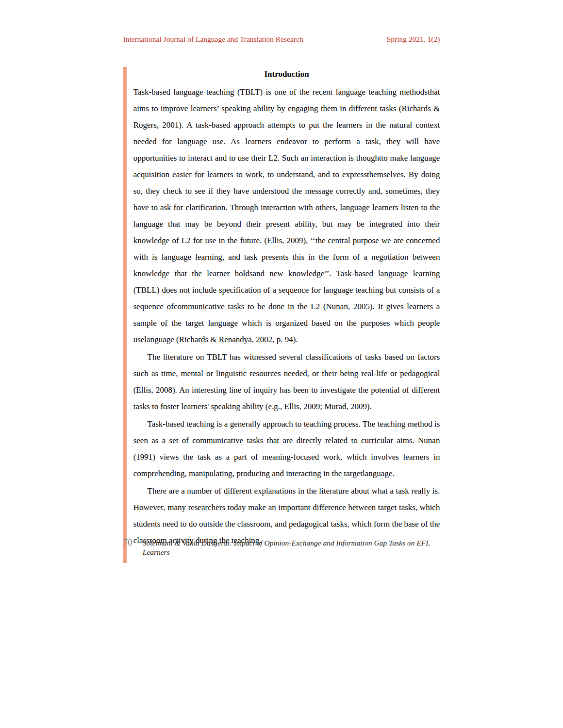International Journal of Language and Translation Research
Spring 2021, 1(2)
Introduction
Task-based language teaching (TBLT) is one of the recent language teaching methodsthat aims to improve learners’ speaking ability by engaging them in different tasks (Richards & Rogers, 2001). A task-based approach attempts to put the learners in the natural context needed for language use. As learners endeavor to perform a task, they will have opportunities to interact and to use their L2. Such an interaction is thoughtto make language acquisition easier for learners to work, to understand, and to expressthemselves. By doing so, they check to see if they have understood the message correctly and, sometimes, they have to ask for clarification. Through interaction with others, language learners listen to the language that may be beyond their present ability, but may be integrated into their knowledge of L2 for use in the future. (Ellis, 2009), ‘‘the central purpose we are concerned with is language learning, and task presents this in the form of a negotiation between knowledge that the learner holdsand new knowledge’’. Task-based language learning (TBLL) does not include specification of a sequence for language teaching but consists of a sequence ofcommunicative tasks to be done in the L2 (Nunan, 2005). It gives learners a sample of the target language which is organized based on the purposes which people uselanguage (Richards & Renandya, 2002, p. 94).
The literature on TBLT has witnessed several classifications of tasks based on factors such as time, mental or linguistic resources needed, or their being real-life or pedagogical (Ellis, 2008). An interesting line of inquiry has been to investigate the potential of different tasks to foster learners' speaking ability (e.g., Ellis, 2009; Murad, 2009).
Task-based teaching is a generally approach to teaching process. The teaching method is seen as a set of communicative tasks that are directly related to curricular aims. Nunan (1991) views the task as a part of meaning-focused work, which involves learners in comprehending, manipulating, producing and interacting in the targetlanguage.
There are a number of different explanations in the literature about what a task really is. However, many researchers today make an important difference between target tasks, which students need to do outside the classroom, and pedagogical tasks, which form the base of the classroom activity during the teaching.
70
Soleimani & Vahid Dastjerdi: Impact of Opinion-Exchange and Information Gap Tasks on EFL Learners